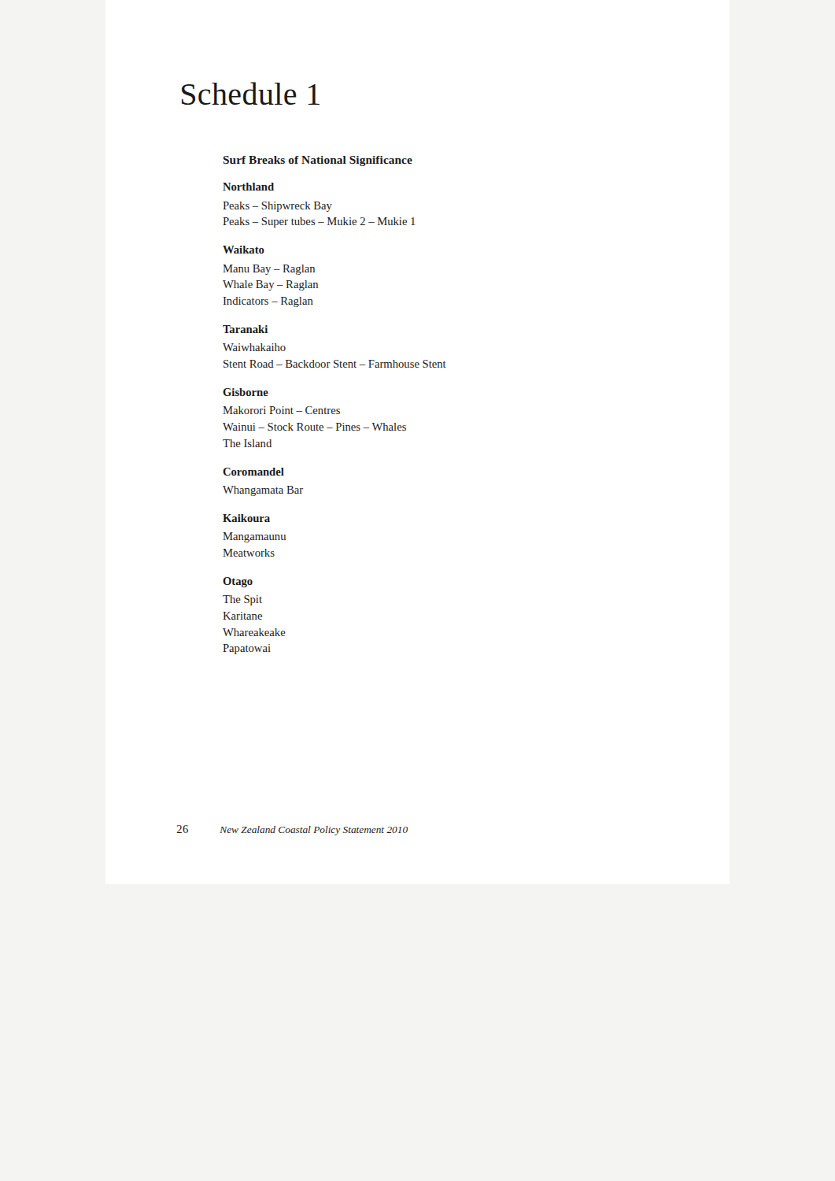Schedule 1
Surf Breaks of National Significance
Northland
Peaks – Shipwreck Bay
Peaks – Super tubes – Mukie 2 – Mukie 1
Waikato
Manu Bay – Raglan
Whale Bay – Raglan
Indicators – Raglan
Taranaki
Waiwhakaiho
Stent Road – Backdoor Stent – Farmhouse Stent
Gisborne
Makorori Point – Centres
Wainui – Stock Route – Pines – Whales
The Island
Coromandel
Whangamata Bar
Kaikoura
Mangamaunu
Meatworks
Otago
The Spit
Karitane
Whareakeake
Papatowai
26 New Zealand Coastal Policy Statement 2010